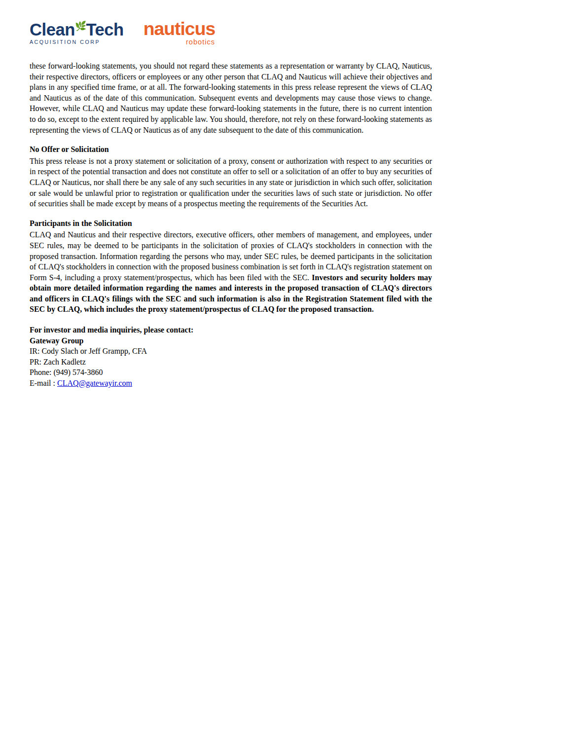Clean🌿Tech
ACQUISITION CORP
nauticus
robotics
these forward-looking statements, you should not regard these statements as a representation or warranty by CLAQ, Nauticus, their respective directors, officers or employees or any other person that CLAQ and Nauticus will achieve their objectives and plans in any specified time frame, or at all. The forward-looking statements in this press release represent the views of CLAQ and Nauticus as of the date of this communication. Subsequent events and developments may cause those views to change. However, while CLAQ and Nauticus may update these forward-looking statements in the future, there is no current intention to do so, except to the extent required by applicable law. You should, therefore, not rely on these forward-looking statements as representing the views of CLAQ or Nauticus as of any date subsequent to the date of this communication.
No Offer or Solicitation
This press release is not a proxy statement or solicitation of a proxy, consent or authorization with respect to any securities or in respect of the potential transaction and does not constitute an offer to sell or a solicitation of an offer to buy any securities of CLAQ or Nauticus, nor shall there be any sale of any such securities in any state or jurisdiction in which such offer, solicitation or sale would be unlawful prior to registration or qualification under the securities laws of such state or jurisdiction. No offer of securities shall be made except by means of a prospectus meeting the requirements of the Securities Act.
Participants in the Solicitation
CLAQ and Nauticus and their respective directors, executive officers, other members of management, and employees, under SEC rules, may be deemed to be participants in the solicitation of proxies of CLAQ's stockholders in connection with the proposed transaction. Information regarding the persons who may, under SEC rules, be deemed participants in the solicitation of CLAQ's stockholders in connection with the proposed business combination is set forth in CLAQ's registration statement on Form S-4, including a proxy statement/prospectus, which has been filed with the SEC. Investors and security holders may obtain more detailed information regarding the names and interests in the proposed transaction of CLAQ's directors and officers in CLAQ's filings with the SEC and such information is also in the Registration Statement filed with the SEC by CLAQ, which includes the proxy statement/prospectus of CLAQ for the proposed transaction.
For investor and media inquiries, please contact:
Gateway Group
IR: Cody Slach or Jeff Grampp, CFA
PR: Zach Kadletz
Phone: (949) 574-3860
E-mail : CLAQ@gatewayir.com